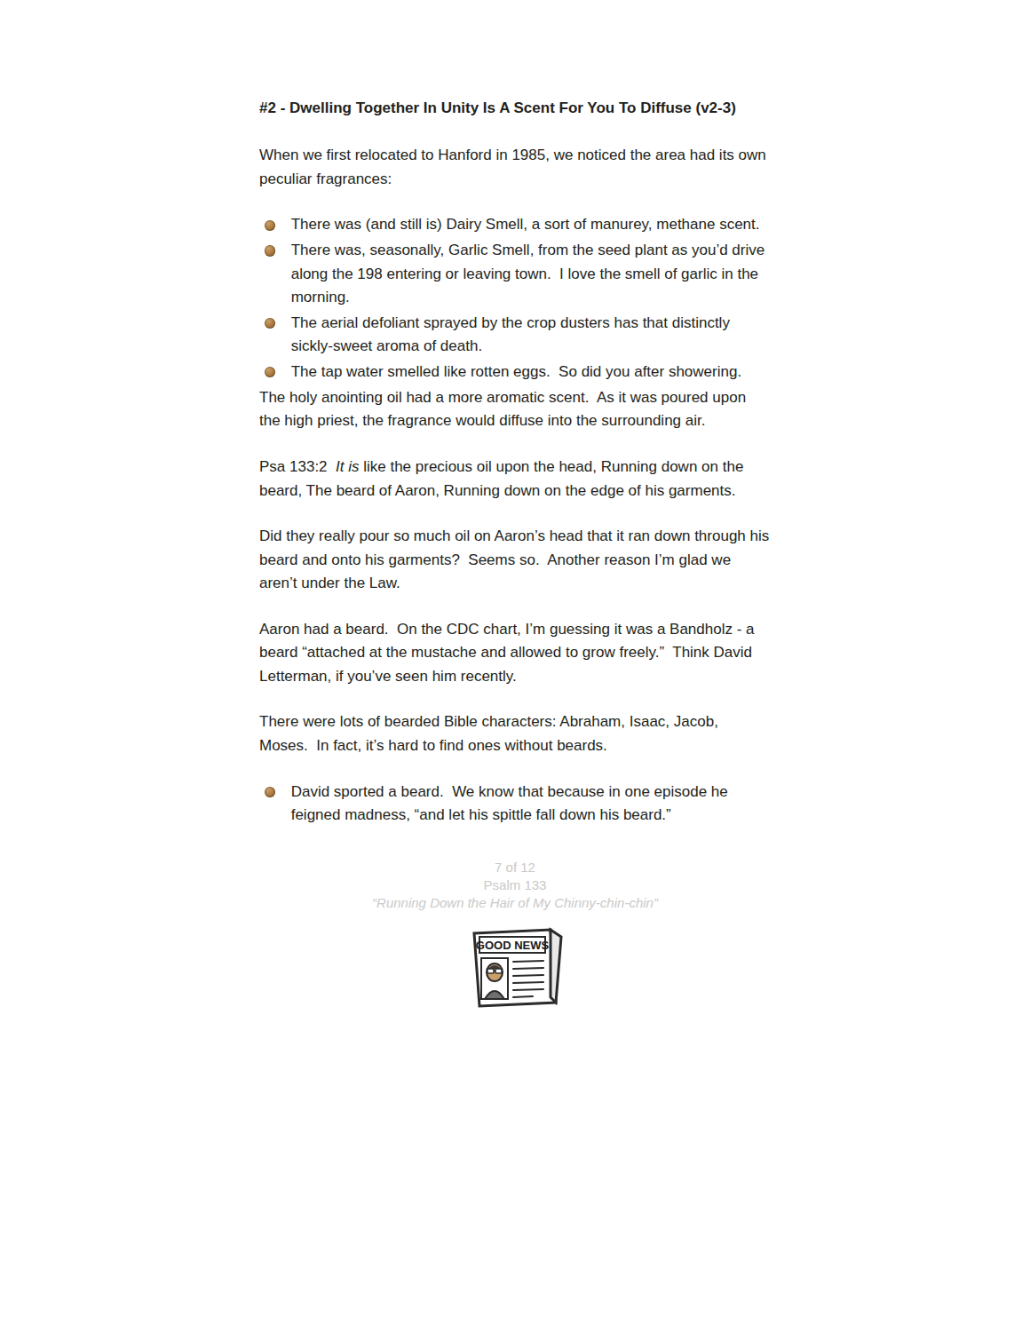#2 - Dwelling Together In Unity Is A Scent For You To Diffuse (v2-3)
When we first relocated to Hanford in 1985, we noticed the area had its own peculiar fragrances:
There was (and still is) Dairy Smell, a sort of manurey, methane scent.
There was, seasonally, Garlic Smell, from the seed plant as you’d drive along the 198 entering or leaving town. I love the smell of garlic in the morning.
The aerial defoliant sprayed by the crop dusters has that distinctly sickly-sweet aroma of death.
The tap water smelled like rotten eggs. So did you after showering.
The holy anointing oil had a more aromatic scent. As it was poured upon the high priest, the fragrance would diffuse into the surrounding air.
Psa 133:2 It is like the precious oil upon the head, Running down on the beard, The beard of Aaron, Running down on the edge of his garments.
Did they really pour so much oil on Aaron’s head that it ran down through his beard and onto his garments? Seems so. Another reason I’m glad we aren’t under the Law.
Aaron had a beard. On the CDC chart, I’m guessing it was a Bandholz - a beard “attached at the mustache and allowed to grow freely.” Think David Letterman, if you’ve seen him recently.
There were lots of bearded Bible characters: Abraham, Isaac, Jacob, Moses. In fact, it’s hard to find ones without beards.
David sported a beard. We know that because in one episode he feigned madness, “and let his spittle fall down his beard.”
7 of 12
Psalm 133
“Running Down the Hair of My Chinny-chin-chin”
GOOD NEWS